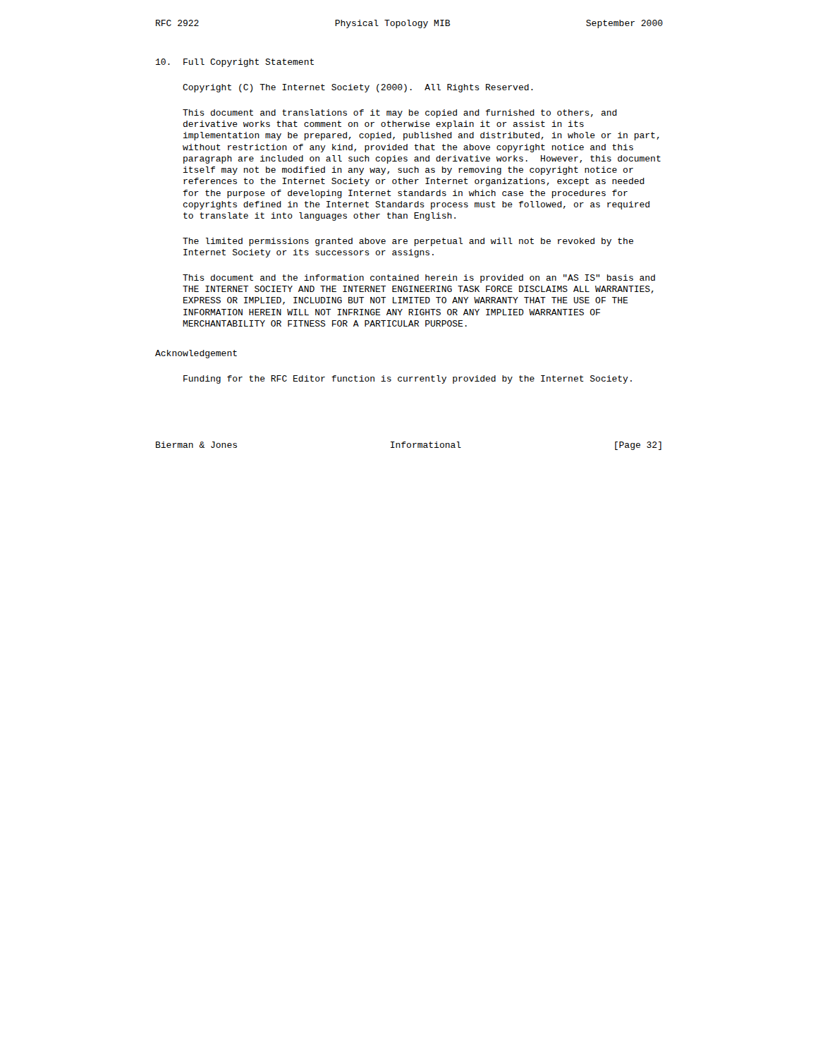RFC 2922 Physical Topology MIB September 2000
10. Full Copyright Statement
Copyright (C) The Internet Society (2000). All Rights Reserved.
This document and translations of it may be copied and furnished to others, and derivative works that comment on or otherwise explain it or assist in its implementation may be prepared, copied, published and distributed, in whole or in part, without restriction of any kind, provided that the above copyright notice and this paragraph are included on all such copies and derivative works. However, this document itself may not be modified in any way, such as by removing the copyright notice or references to the Internet Society or other Internet organizations, except as needed for the purpose of developing Internet standards in which case the procedures for copyrights defined in the Internet Standards process must be followed, or as required to translate it into languages other than English.
The limited permissions granted above are perpetual and will not be revoked by the Internet Society or its successors or assigns.
This document and the information contained herein is provided on an "AS IS" basis and THE INTERNET SOCIETY AND THE INTERNET ENGINEERING TASK FORCE DISCLAIMS ALL WARRANTIES, EXPRESS OR IMPLIED, INCLUDING BUT NOT LIMITED TO ANY WARRANTY THAT THE USE OF THE INFORMATION HEREIN WILL NOT INFRINGE ANY RIGHTS OR ANY IMPLIED WARRANTIES OF MERCHANTABILITY OR FITNESS FOR A PARTICULAR PURPOSE.
Acknowledgement
Funding for the RFC Editor function is currently provided by the Internet Society.
Bierman & Jones Informational [Page 32]